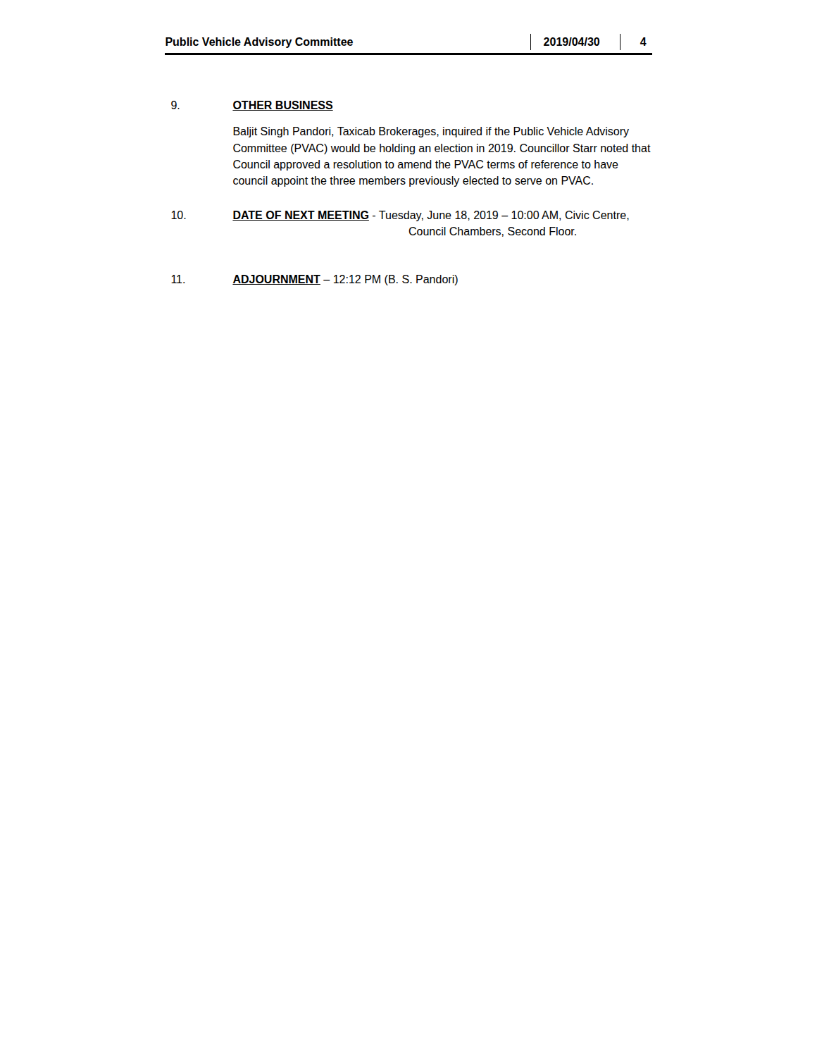Public Vehicle Advisory Committee
2019/04/30
4
9.
Other Business
Baljit Singh Pandori, Taxicab Brokerages, inquired if the Public Vehicle Advisory Committee (PVAC) would be holding an election in 2019. Councillor Starr noted that Council approved a resolution to amend the PVAC terms of reference to have council appoint the three members previously elected to serve on PVAC.
10.
DATE OF NEXT MEETING - Tuesday, June 18, 2019 – 10:00 AM, Civic Centre,Council Chambers, Second Floor.
11.
ADJOURNMENT – 12:12 PM (B. S. Pandori)